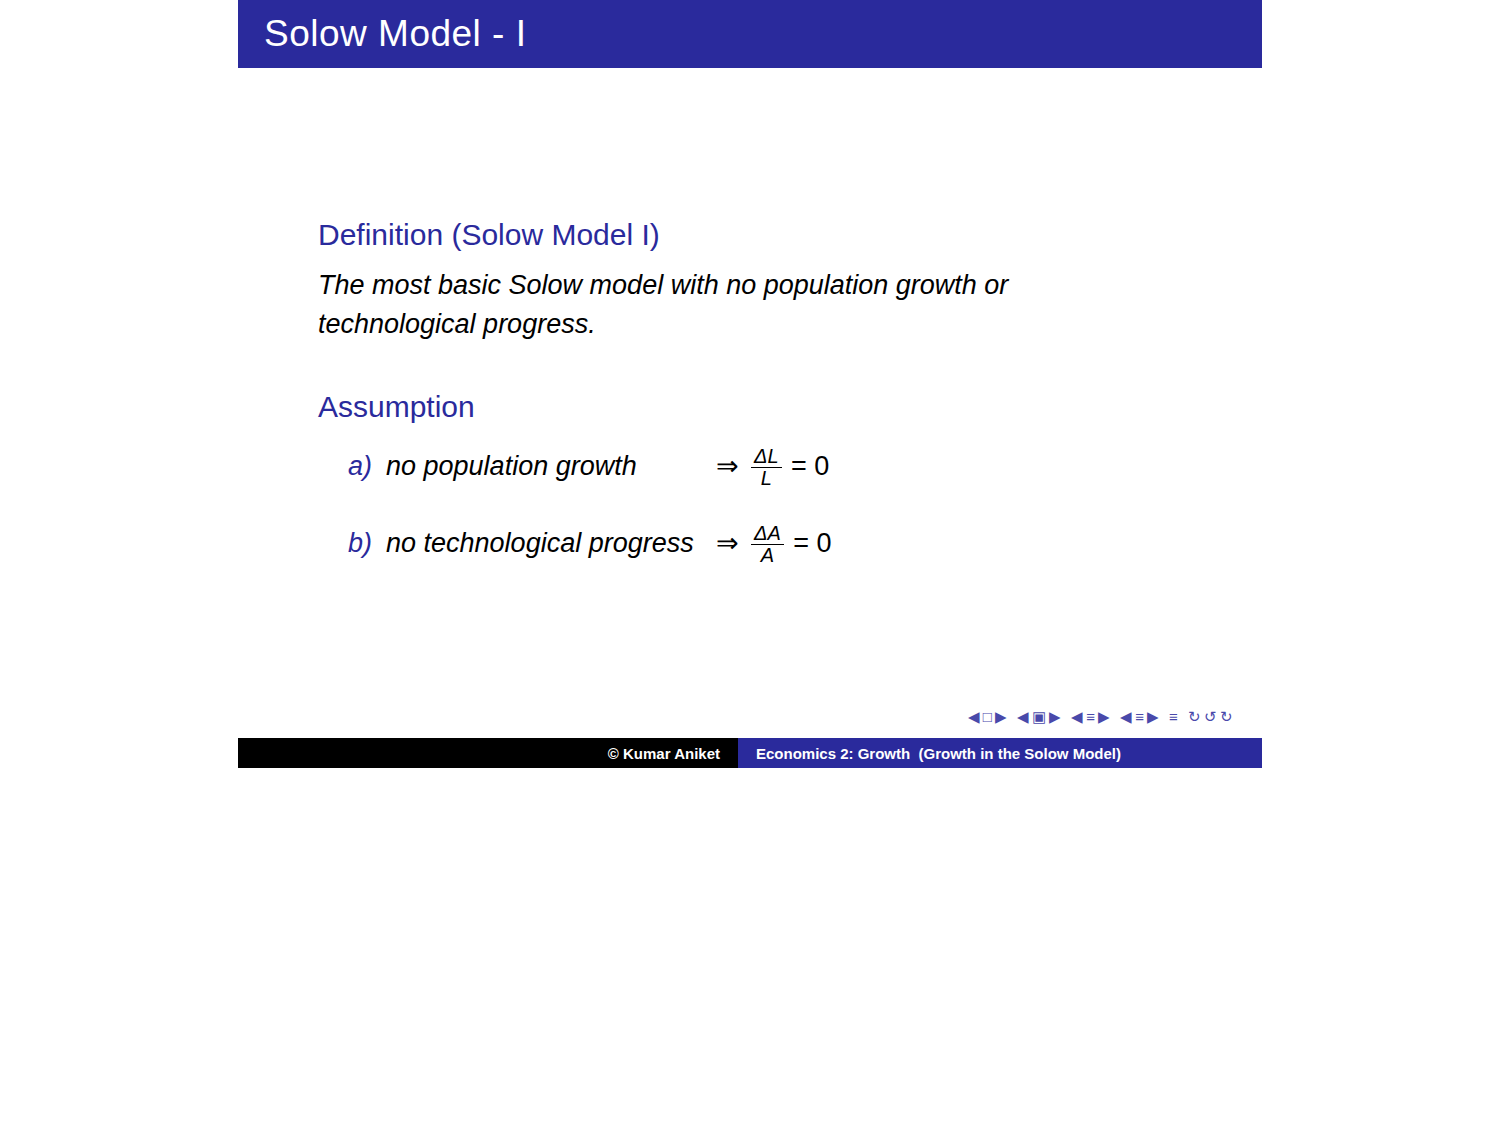Solow Model - I
Definition (Solow Model I)
The most basic Solow model with no population growth or technological progress.
Assumption
a) no population growth ⇒ΔL L = 0
b) no technological progress ⇒ΔA A = 0
◀□▶ ◀▣▶ ◀≡▶ ◀≡▶ ≡ ↻↺↻
© Kumar Aniket
Economics 2: Growth (Growth in the Solow Model)